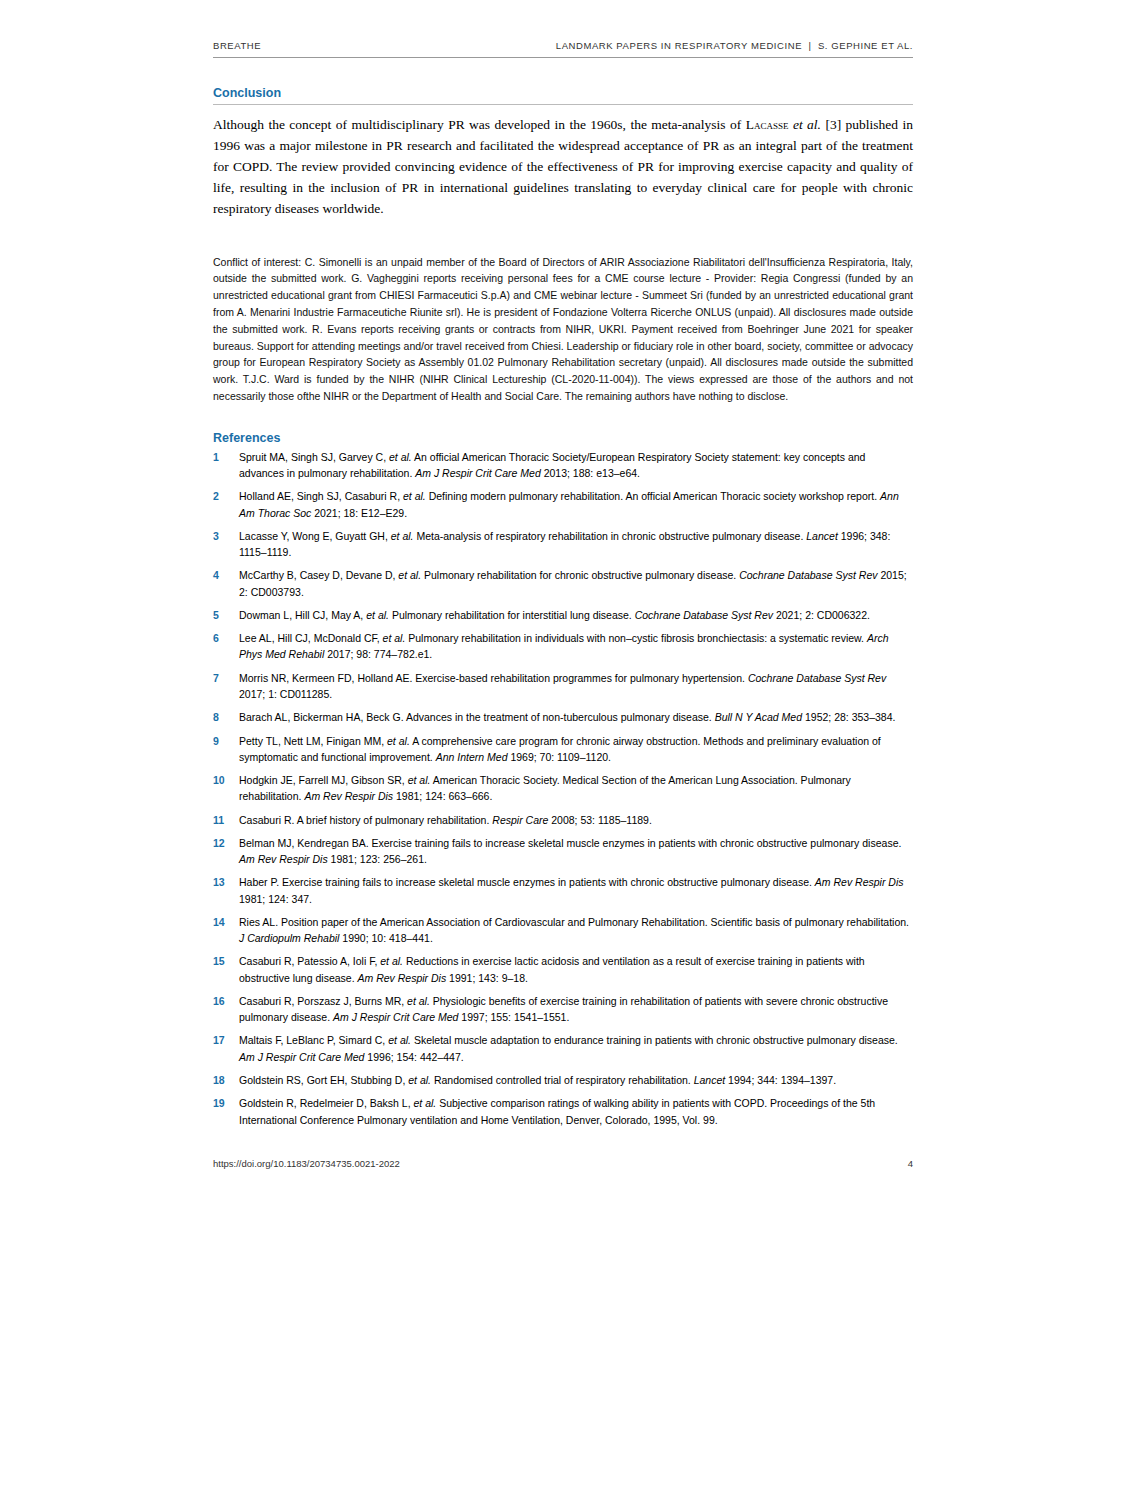Breathe
Landmark papers in respiratory medicine | S. Gephine et al.
Conclusion
Although the concept of multidisciplinary PR was developed in the 1960s, the meta-analysis of Lacasse et al. [3] published in 1996 was a major milestone in PR research and facilitated the widespread acceptance of PR as an integral part of the treatment for COPD. The review provided convincing evidence of the effectiveness of PR for improving exercise capacity and quality of life, resulting in the inclusion of PR in international guidelines translating to everyday clinical care for people with chronic respiratory diseases worldwide.
Conflict of interest: C. Simonelli is an unpaid member of the Board of Directors of ARIR Associazione Riabilitatori dell'Insufficienza Respiratoria, Italy, outside the submitted work. G. Vagheggini reports receiving personal fees for a CME course lecture - Provider: Regia Congressi (funded by an unrestricted educational grant from CHIESI Farmaceutici S.p.A) and CME webinar lecture - Summeet Sri (funded by an unrestricted educational grant from A. Menarini Industrie Farmaceutiche Riunite srl). He is president of Fondazione Volterra Ricerche ONLUS (unpaid). All disclosures made outside the submitted work. R. Evans reports receiving grants or contracts from NIHR, UKRI. Payment received from Boehringer June 2021 for speaker bureaus. Support for attending meetings and/or travel received from Chiesi. Leadership or fiduciary role in other board, society, committee or advocacy group for European Respiratory Society as Assembly 01.02 Pulmonary Rehabilitation secretary (unpaid). All disclosures made outside the submitted work. T.J.C. Ward is funded by the NIHR (NIHR Clinical Lectureship (CL-2020-11-004)). The views expressed are those of the authors and not necessarily those ofthe NIHR or the Department of Health and Social Care. The remaining authors have nothing to disclose.
References
1 Spruit MA, Singh SJ, Garvey C, et al. An official American Thoracic Society/European Respiratory Society statement: key concepts and advances in pulmonary rehabilitation. Am J Respir Crit Care Med 2013; 188: e13–e64.
2 Holland AE, Singh SJ, Casaburi R, et al. Defining modern pulmonary rehabilitation. An official American Thoracic society workshop report. Ann Am Thorac Soc 2021; 18: E12–E29.
3 Lacasse Y, Wong E, Guyatt GH, et al. Meta-analysis of respiratory rehabilitation in chronic obstructive pulmonary disease. Lancet 1996; 348: 1115–1119.
4 McCarthy B, Casey D, Devane D, et al. Pulmonary rehabilitation for chronic obstructive pulmonary disease. Cochrane Database Syst Rev 2015; 2: CD003793.
5 Dowman L, Hill CJ, May A, et al. Pulmonary rehabilitation for interstitial lung disease. Cochrane Database Syst Rev 2021; 2: CD006322.
6 Lee AL, Hill CJ, McDonald CF, et al. Pulmonary rehabilitation in individuals with non–cystic fibrosis bronchiectasis: a systematic review. Arch Phys Med Rehabil 2017; 98: 774–782.e1.
7 Morris NR, Kermeen FD, Holland AE. Exercise-based rehabilitation programmes for pulmonary hypertension. Cochrane Database Syst Rev 2017; 1: CD011285.
8 Barach AL, Bickerman HA, Beck G. Advances in the treatment of non-tuberculous pulmonary disease. Bull N Y Acad Med 1952; 28: 353–384.
9 Petty TL, Nett LM, Finigan MM, et al. A comprehensive care program for chronic airway obstruction. Methods and preliminary evaluation of symptomatic and functional improvement. Ann Intern Med 1969; 70: 1109–1120.
10 Hodgkin JE, Farrell MJ, Gibson SR, et al. American Thoracic Society. Medical Section of the American Lung Association. Pulmonary rehabilitation. Am Rev Respir Dis 1981; 124: 663–666.
11 Casaburi R. A brief history of pulmonary rehabilitation. Respir Care 2008; 53: 1185–1189.
12 Belman MJ, Kendregan BA. Exercise training fails to increase skeletal muscle enzymes in patients with chronic obstructive pulmonary disease. Am Rev Respir Dis 1981; 123: 256–261.
13 Haber P. Exercise training fails to increase skeletal muscle enzymes in patients with chronic obstructive pulmonary disease. Am Rev Respir Dis 1981; 124: 347.
14 Ries AL. Position paper of the American Association of Cardiovascular and Pulmonary Rehabilitation. Scientific basis of pulmonary rehabilitation. J Cardiopulm Rehabil 1990; 10: 418–441.
15 Casaburi R, Patessio A, Ioli F, et al. Reductions in exercise lactic acidosis and ventilation as a result of exercise training in patients with obstructive lung disease. Am Rev Respir Dis 1991; 143: 9–18.
16 Casaburi R, Porszasz J, Burns MR, et al. Physiologic benefits of exercise training in rehabilitation of patients with severe chronic obstructive pulmonary disease. Am J Respir Crit Care Med 1997; 155: 1541–1551.
17 Maltais F, LeBlanc P, Simard C, et al. Skeletal muscle adaptation to endurance training in patients with chronic obstructive pulmonary disease. Am J Respir Crit Care Med 1996; 154: 442–447.
18 Goldstein RS, Gort EH, Stubbing D, et al. Randomised controlled trial of respiratory rehabilitation. Lancet 1994; 344: 1394–1397.
19 Goldstein R, Redelmeier D, Baksh L, et al. Subjective comparison ratings of walking ability in patients with COPD. Proceedings of the 5th International Conference Pulmonary ventilation and Home Ventilation, Denver, Colorado, 1995, Vol. 99.
https://doi.org/10.1183/20734735.0021-2022
4